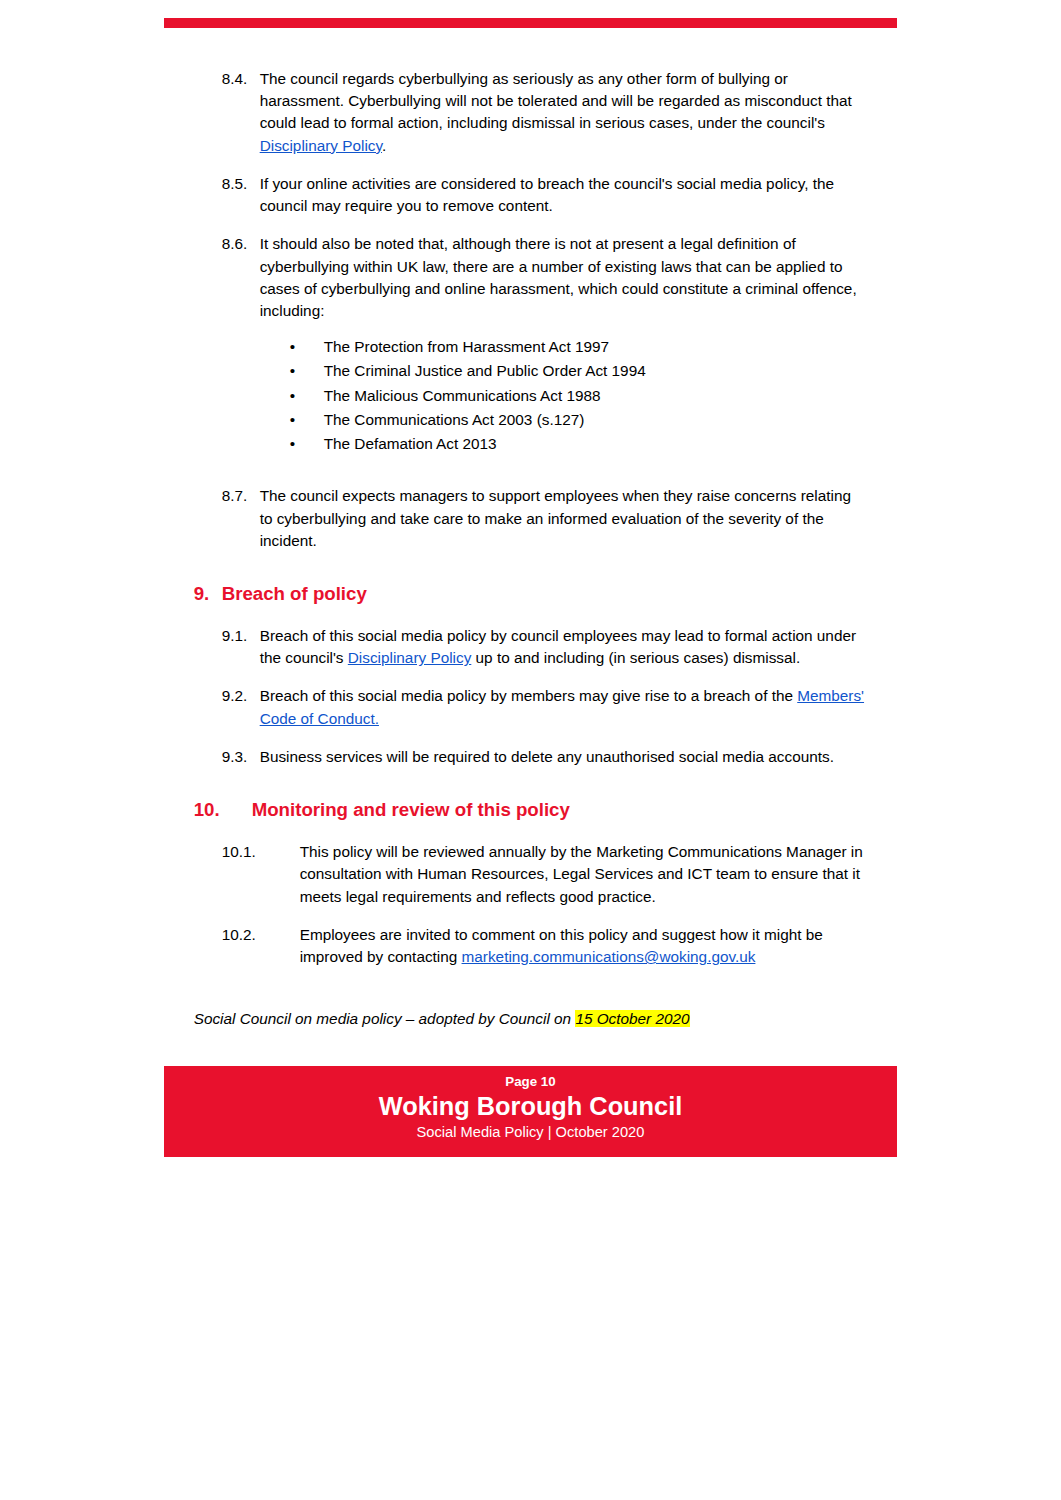8.4.
The council regards cyberbullying as seriously as any other form of bullying or harassment. Cyberbullying will not be tolerated and will be regarded as misconduct that could lead to formal action, including dismissal in serious cases, under the council's Disciplinary Policy.
8.5.
If your online activities are considered to breach the council's social media policy, the council may require you to remove content.
8.6.
It should also be noted that, although there is not at present a legal definition of cyberbullying within UK law, there are a number of existing laws that can be applied to cases of cyberbullying and online harassment, which could constitute a criminal offence, including:
The Protection from Harassment Act 1997
The Criminal Justice and Public Order Act 1994
The Malicious Communications Act 1988
The Communications Act 2003 (s.127)
The Defamation Act 2013
8.7.
The council expects managers to support employees when they raise concerns relating to cyberbullying and take care to make an informed evaluation of the severity of the incident.
9. Breach of policy
9.1.
Breach of this social media policy by council employees may lead to formal action under the council's Disciplinary Policy up to and including (in serious cases) dismissal.
9.2.
Breach of this social media policy by members may give rise to a breach of the Members' Code of Conduct.
9.3.
Business services will be required to delete any unauthorised social media accounts.
10. Monitoring and review of this policy
10.1.
This policy will be reviewed annually by the Marketing Communications Manager in consultation with Human Resources, Legal Services and ICT team to ensure that it meets legal requirements and reflects good practice.
10.2.
Employees are invited to comment on this policy and suggest how it might be improved by contacting marketing.communications@woking.gov.uk
Social Council on media policy – adopted by Council on 15 October 2020
Page 10
Woking Borough Council
Social Media Policy | October 2020